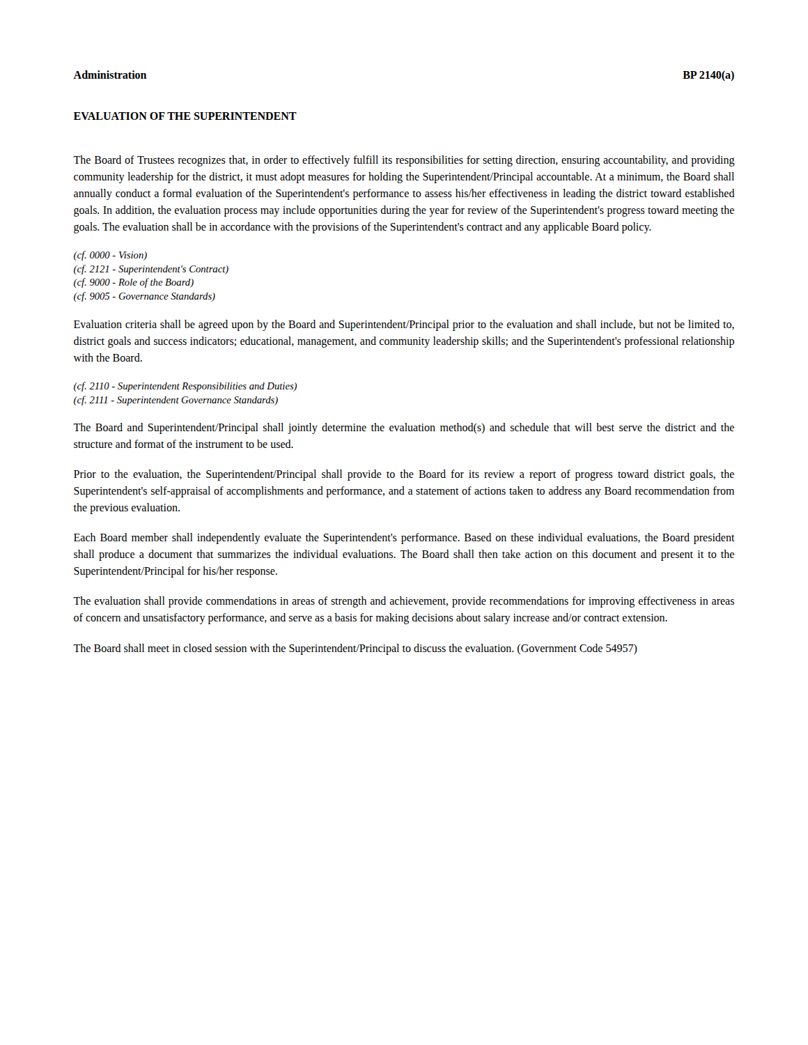Administration BP 2140(a)
Evaluation of the Superintendent
The Board of Trustees recognizes that, in order to effectively fulfill its responsibilities for setting direction, ensuring accountability, and providing community leadership for the district, it must adopt measures for holding the Superintendent/Principal accountable. At a minimum, the Board shall annually conduct a formal evaluation of the Superintendent's performance to assess his/her effectiveness in leading the district toward established goals. In addition, the evaluation process may include opportunities during the year for review of the Superintendent's progress toward meeting the goals. The evaluation shall be in accordance with the provisions of the Superintendent's contract and any applicable Board policy.
(cf. 0000 - Vision) (cf. 2121 - Superintendent's Contract) (cf. 9000 - Role of the Board) (cf. 9005 - Governance Standards)
Evaluation criteria shall be agreed upon by the Board and Superintendent/Principal prior to the evaluation and shall include, but not be limited to, district goals and success indicators; educational, management, and community leadership skills; and the Superintendent's professional relationship with the Board.
(cf. 2110 - Superintendent Responsibilities and Duties) (cf. 2111 - Superintendent Governance Standards)
The Board and Superintendent/Principal shall jointly determine the evaluation method(s) and schedule that will best serve the district and the structure and format of the instrument to be used.
Prior to the evaluation, the Superintendent/Principal shall provide to the Board for its review a report of progress toward district goals, the Superintendent's self-appraisal of accomplishments and performance, and a statement of actions taken to address any Board recommendation from the previous evaluation.
Each Board member shall independently evaluate the Superintendent's performance. Based on these individual evaluations, the Board president shall produce a document that summarizes the individual evaluations. The Board shall then take action on this document and present it to the Superintendent/Principal for his/her response.
The evaluation shall provide commendations in areas of strength and achievement, provide recommendations for improving effectiveness in areas of concern and unsatisfactory performance, and serve as a basis for making decisions about salary increase and/or contract extension.
The Board shall meet in closed session with the Superintendent/Principal to discuss the evaluation. (Government Code 54957)